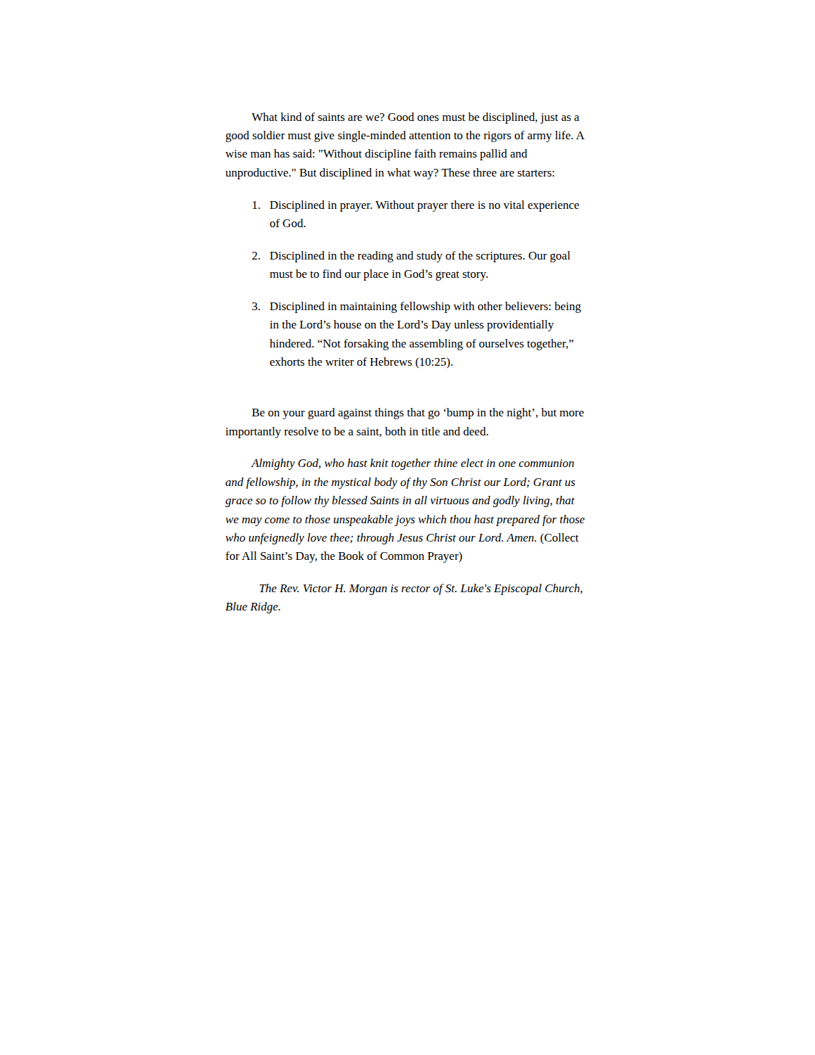What kind of saints are we? Good ones must be disciplined, just as a good soldier must give single-minded attention to the rigors of army life. A wise man has said: "Without discipline faith remains pallid and unproductive." But disciplined in what way? These three are starters:
Disciplined in prayer. Without prayer there is no vital experience of God.
Disciplined in the reading and study of the scriptures. Our goal must be to find our place in God’s great story.
Disciplined in maintaining fellowship with other believers: being in the Lord’s house on the Lord’s Day unless providentially hindered. “Not forsaking the assembling of ourselves together,” exhorts the writer of Hebrews (10:25).
Be on your guard against things that go ‘bump in the night’, but more importantly resolve to be a saint, both in title and deed.
Almighty God, who hast knit together thine elect in one communion and fellowship, in the mystical body of thy Son Christ our Lord; Grant us grace so to follow thy blessed Saints in all virtuous and godly living, that we may come to those unspeakable joys which thou hast prepared for those who unfeignedly love thee; through Jesus Christ our Lord. Amen. (Collect for All Saint’s Day, the Book of Common Prayer)
The Rev. Victor H. Morgan is rector of St. Luke's Episcopal Church, Blue Ridge.